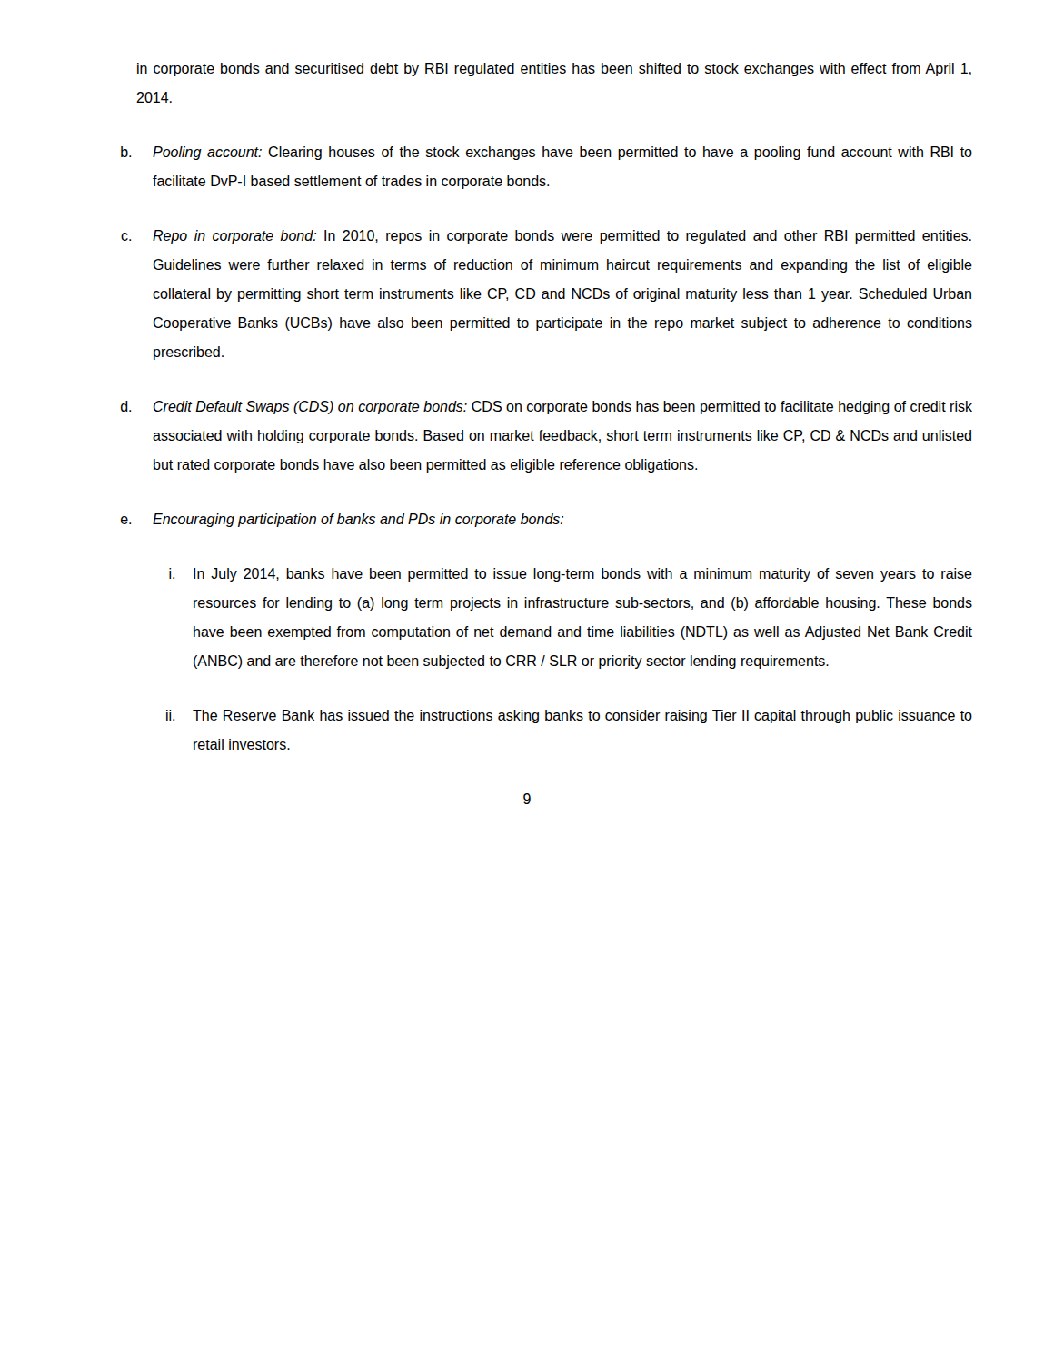in corporate bonds and securitised debt by RBI regulated entities has been shifted to stock exchanges with effect from April 1, 2014.
Pooling account: Clearing houses of the stock exchanges have been permitted to have a pooling fund account with RBI to facilitate DvP-I based settlement of trades in corporate bonds.
Repo in corporate bond: In 2010, repos in corporate bonds were permitted to regulated and other RBI permitted entities. Guidelines were further relaxed in terms of reduction of minimum haircut requirements and expanding the list of eligible collateral by permitting short term instruments like CP, CD and NCDs of original maturity less than 1 year. Scheduled Urban Cooperative Banks (UCBs) have also been permitted to participate in the repo market subject to adherence to conditions prescribed.
Credit Default Swaps (CDS) on corporate bonds: CDS on corporate bonds has been permitted to facilitate hedging of credit risk associated with holding corporate bonds. Based on market feedback, short term instruments like CP, CD & NCDs and unlisted but rated corporate bonds have also been permitted as eligible reference obligations.
Encouraging participation of banks and PDs in corporate bonds:
In July 2014, banks have been permitted to issue long-term bonds with a minimum maturity of seven years to raise resources for lending to (a) long term projects in infrastructure sub-sectors, and (b) affordable housing. These bonds have been exempted from computation of net demand and time liabilities (NDTL) as well as Adjusted Net Bank Credit (ANBC) and are therefore not been subjected to CRR / SLR or priority sector lending requirements.
The Reserve Bank has issued the instructions asking banks to consider raising Tier II capital through public issuance to retail investors.
9